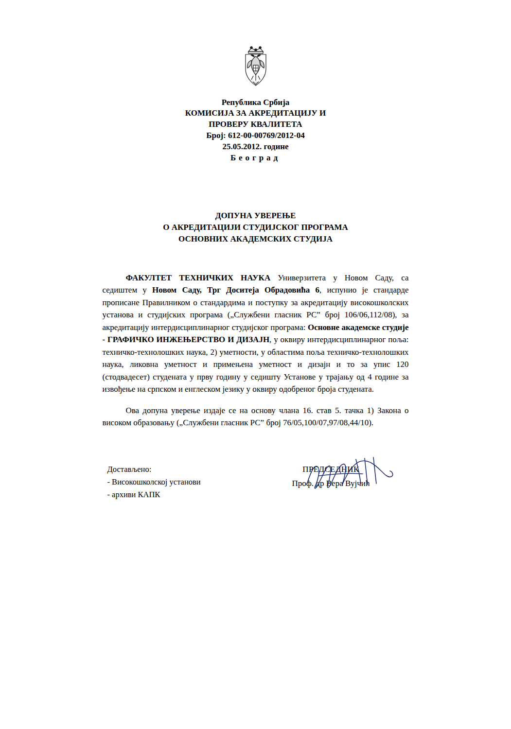Република Србија КОМИСИЈА ЗА АКРЕДИТАЦИЈУ И ПРОВЕРУ КВАЛИТЕТА Број: 612-00-00769/2012-04 25.05.2012. године Београд
ДОПУНА УВЕРЕЊЕ О АКРЕДИТАЦИЈИ СТУДИЈСКОГ ПРОГРАМА ОСНОВНИХ АКАДЕМСКИХ СТУДИЈА
ФАКУЛТЕТ ТЕХНИЧКИХ НАУКА Универзитета у Новом Саду, са седиштем у Новом Саду, Трг Доситеја Обрадовића 6, испунио је стандарде прописане Правилником о стандардима и поступку за акредитацију високошколских установа и студијских програма („Службени гласник РС” број 106/06,112/08), за акредитацију интердисциплинарног студијског програма: Основне академске студије - ГРАФИЧКО ИНЖЕЊЕРСТВО И ДИЗАЈН, у оквиру интердисциплинарног поља: техничко-технолошких наука, 2) уметности, у областима поља техничко-технолошких наука, ликовна уметност и примењена уметност и дизајн и то за упис 120 (стодвадесет) студената у прву годину у седишту Установе у трајању од 4 године за извођење на српском и енглеском језику у оквиру одобреног броја студената.
Ова допуна уверење издаје се на основу члана 16. став 5. тачка 1) Закона о високом образовању („Службени гласник РС” број 76/05,100/07,97/08,44/10).
Достављено:
- Високошколској установи
- архиви КАПК
ПРЕДСЕДНИК
Проф. др Вера Вујчић